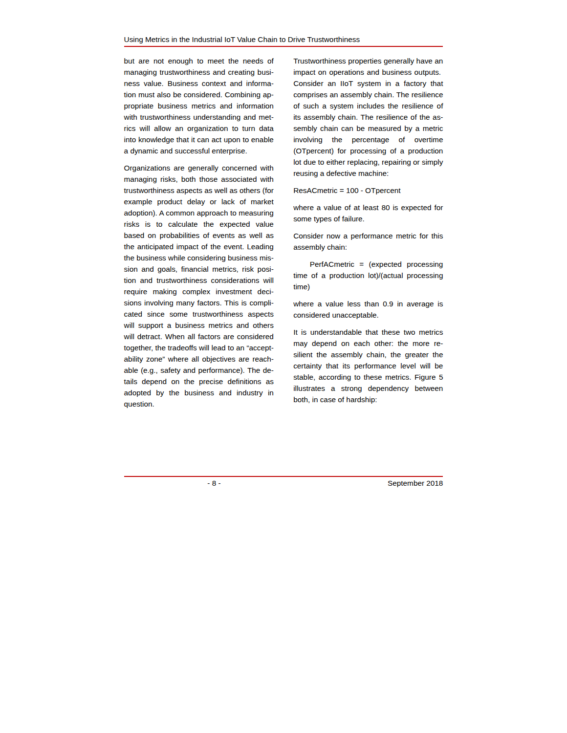Using Metrics in the Industrial IoT Value Chain to Drive Trustworthiness
but are not enough to meet the needs of managing trustworthiness and creating business value. Business context and information must also be considered. Combining appropriate business metrics and information with trustworthiness understanding and metrics will allow an organization to turn data into knowledge that it can act upon to enable a dynamic and successful enterprise.
Organizations are generally concerned with managing risks, both those associated with trustworthiness aspects as well as others (for example product delay or lack of market adoption). A common approach to measuring risks is to calculate the expected value based on probabilities of events as well as the anticipated impact of the event. Leading the business while considering business mission and goals, financial metrics, risk position and trustworthiness considerations will require making complex investment decisions involving many factors. This is complicated since some trustworthiness aspects will support a business metrics and others will detract. When all factors are considered together, the tradeoffs will lead to an “acceptability zone” where all objectives are reachable (e.g., safety and performance). The details depend on the precise definitions as adopted by the business and industry in question.
Trustworthiness properties generally have an impact on operations and business outputs. Consider an IIoT system in a factory that comprises an assembly chain. The resilience of such a system includes the resilience of its assembly chain. The resilience of the assembly chain can be measured by a metric involving the percentage of overtime (OTpercent) for processing of a production lot due to either replacing, repairing or simply reusing a defective machine:
ResACmetric = 100 - OTpercent
where a value of at least 80 is expected for some types of failure.
Consider now a performance metric for this assembly chain:
PerfACmetric = (expected processing time of a production lot)/(actual processing time)
where a value less than 0.9 in average is considered unacceptable.
It is understandable that these two metrics may depend on each other: the more resilient the assembly chain, the greater the certainty that its performance level will be stable, according to these metrics. Figure 5 illustrates a strong dependency between both, in case of hardship:
- 8 - September 2018